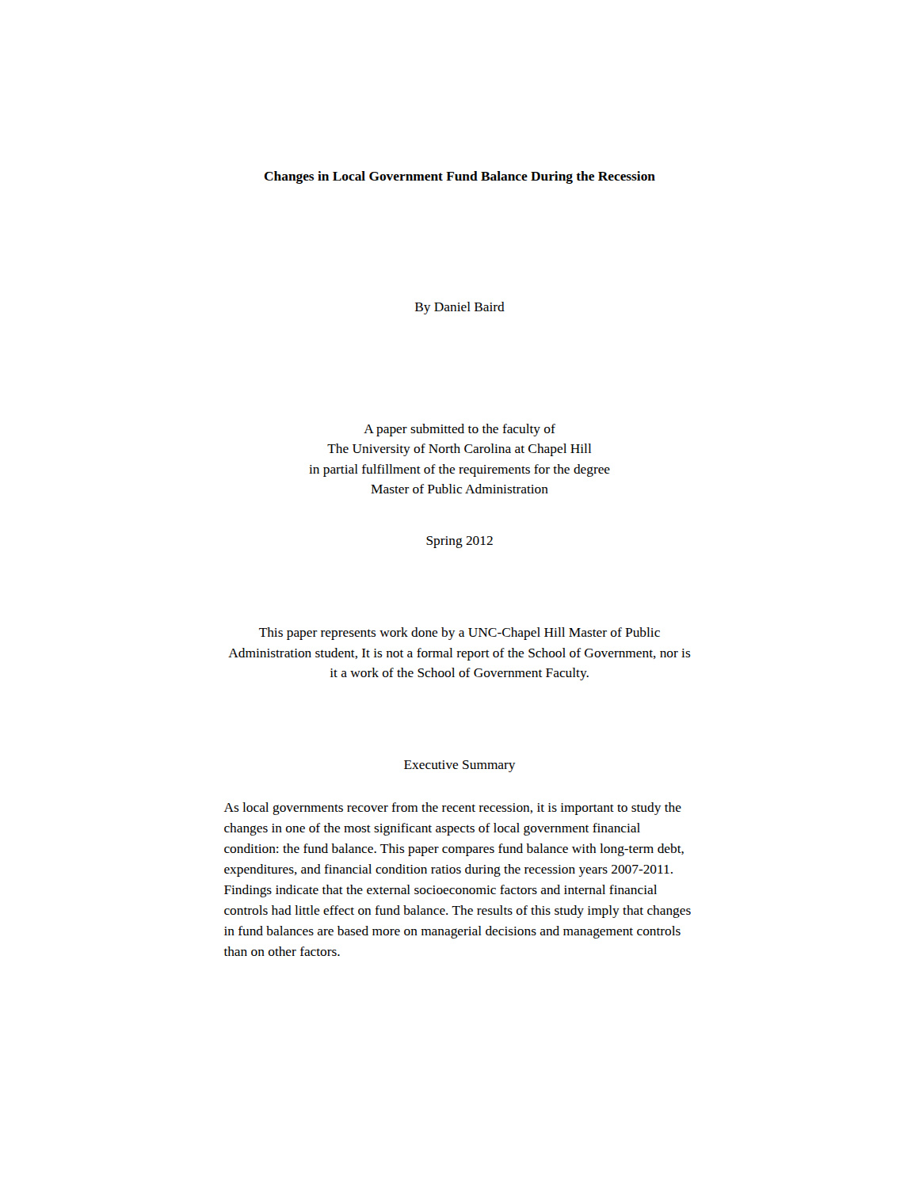Changes in Local Government Fund Balance During the Recession
By Daniel Baird
A paper submitted to the faculty of
The University of North Carolina at Chapel Hill
in partial fulfillment of the requirements for the degree
Master of Public Administration
Spring 2012
This paper represents work done by a UNC-Chapel Hill Master of Public Administration student, It is not a formal report of the School of Government, nor is it a work of the School of Government Faculty.
Executive Summary
As local governments recover from the recent recession, it is important to study the changes in one of the most significant aspects of local government financial condition: the fund balance. This paper compares fund balance with long-term debt, expenditures, and financial condition ratios during the recession years 2007-2011. Findings indicate that the external socioeconomic factors and internal financial controls had little effect on fund balance. The results of this study imply that changes in fund balances are based more on managerial decisions and management controls than on other factors.